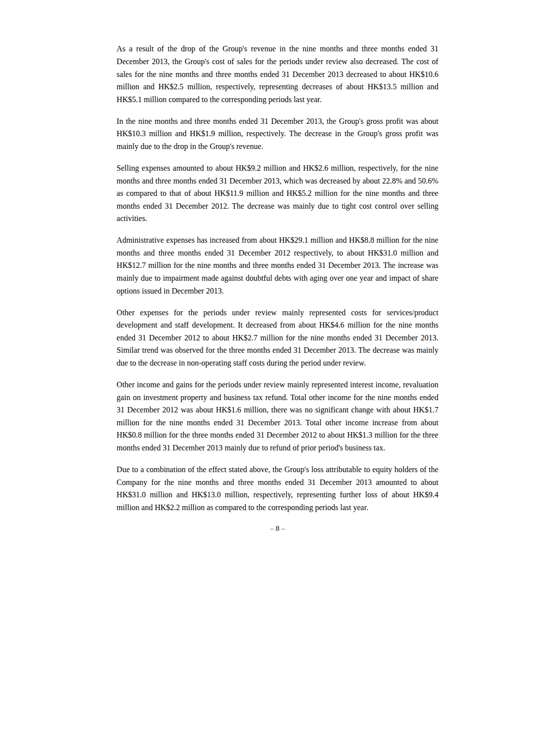As a result of the drop of the Group's revenue in the nine months and three months ended 31 December 2013, the Group's cost of sales for the periods under review also decreased. The cost of sales for the nine months and three months ended 31 December 2013 decreased to about HK$10.6 million and HK$2.5 million, respectively, representing decreases of about HK$13.5 million and HK$5.1 million compared to the corresponding periods last year.
In the nine months and three months ended 31 December 2013, the Group's gross profit was about HK$10.3 million and HK$1.9 million, respectively. The decrease in the Group's gross profit was mainly due to the drop in the Group's revenue.
Selling expenses amounted to about HK$9.2 million and HK$2.6 million, respectively, for the nine months and three months ended 31 December 2013, which was decreased by about 22.8% and 50.6% as compared to that of about HK$11.9 million and HK$5.2 million for the nine months and three months ended 31 December 2012. The decrease was mainly due to tight cost control over selling activities.
Administrative expenses has increased from about HK$29.1 million and HK$8.8 million for the nine months and three months ended 31 December 2012 respectively, to about HK$31.0 million and HK$12.7 million for the nine months and three months ended 31 December 2013. The increase was mainly due to impairment made against doubtful debts with aging over one year and impact of share options issued in December 2013.
Other expenses for the periods under review mainly represented costs for services/product development and staff development. It decreased from about HK$4.6 million for the nine months ended 31 December 2012 to about HK$2.7 million for the nine months ended 31 December 2013. Similar trend was observed for the three months ended 31 December 2013. The decrease was mainly due to the decrease in non-operating staff costs during the period under review.
Other income and gains for the periods under review mainly represented interest income, revaluation gain on investment property and business tax refund. Total other income for the nine months ended 31 December 2012 was about HK$1.6 million, there was no significant change with about HK$1.7 million for the nine months ended 31 December 2013. Total other income increase from about HK$0.8 million for the three months ended 31 December 2012 to about HK$1.3 million for the three months ended 31 December 2013 mainly due to refund of prior period's business tax.
Due to a combination of the effect stated above, the Group's loss attributable to equity holders of the Company for the nine months and three months ended 31 December 2013 amounted to about HK$31.0 million and HK$13.0 million, respectively, representing further loss of about HK$9.4 million and HK$2.2 million as compared to the corresponding periods last year.
– 8 –